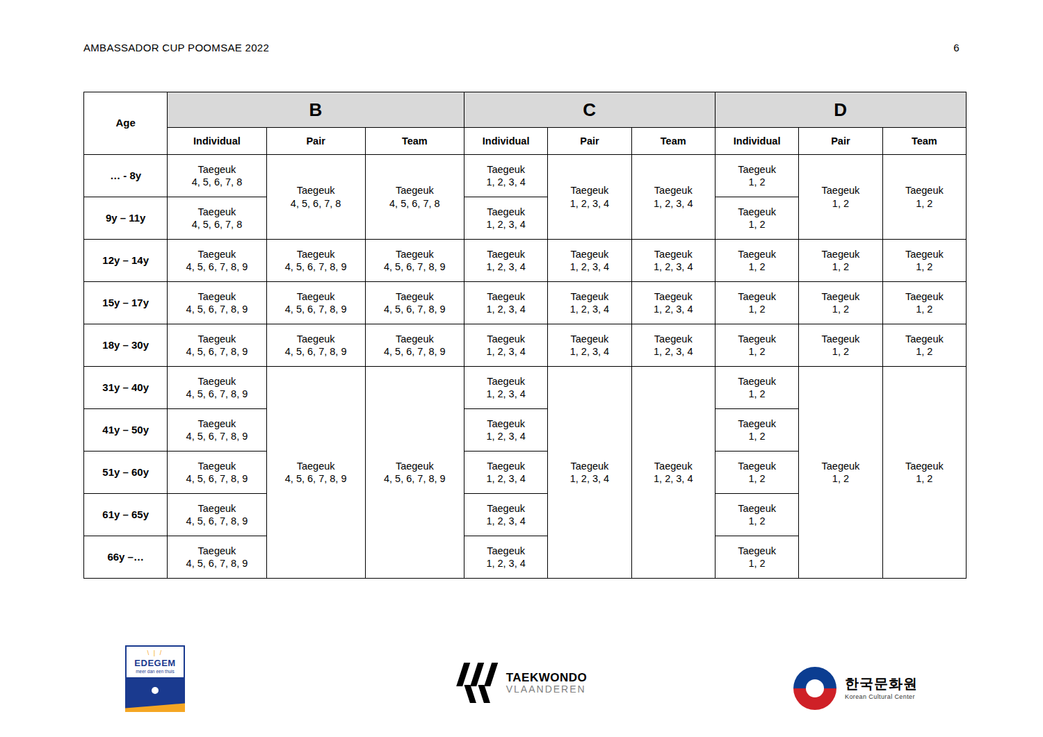AMBASSADOR CUP POOMSAE 2022
6
| Age | B | C | D |
| --- | --- | --- | --- |
| Individual | Pair | Team | Individual | Pair | Team | Individual | Pair | Team |
| … - 8y | Taegeuk 4, 5, 6, 7, 8 | Taegeuk 4, 5, 6, 7, 8 | Taegeuk 4, 5, 6, 7, 8 | Taegeuk 1, 2, 3, 4 | Taegeuk 1, 2, 3, 4 | Taegeuk 1, 2, 3, 4 | Taegeuk 1, 2 | Taegeuk 1, 2 | Taegeuk 1, 2 |
| 9y – 11y | Taegeuk 4, 5, 6, 7, 8 | Taegeuk 1, 2, 3, 4 | Taegeuk 1, 2 |
| 12y – 14y | Taegeuk 4, 5, 6, 7, 8, 9 | Taegeuk 4, 5, 6, 7, 8, 9 | Taegeuk 4, 5, 6, 7, 8, 9 | Taegeuk 1, 2, 3, 4 | Taegeuk 1, 2, 3, 4 | Taegeuk 1, 2, 3, 4 | Taegeuk 1, 2 | Taegeuk 1, 2 | Taegeuk 1, 2 |
| 15y – 17y | Taegeuk 4, 5, 6, 7, 8, 9 | Taegeuk 4, 5, 6, 7, 8, 9 | Taegeuk 4, 5, 6, 7, 8, 9 | Taegeuk 1, 2, 3, 4 | Taegeuk 1, 2, 3, 4 | Taegeuk 1, 2, 3, 4 | Taegeuk 1, 2 | Taegeuk 1, 2 | Taegeuk 1, 2 |
| 18y – 30y | Taegeuk 4, 5, 6, 7, 8, 9 | Taegeuk 4, 5, 6, 7, 8, 9 | Taegeuk 4, 5, 6, 7, 8, 9 | Taegeuk 1, 2, 3, 4 | Taegeuk 1, 2, 3, 4 | Taegeuk 1, 2, 3, 4 | Taegeuk 1, 2 | Taegeuk 1, 2 | Taegeuk 1, 2 |
| 31y – 40y | Taegeuk 4, 5, 6, 7, 8, 9 | Taegeuk 4, 5, 6, 7, 8, 9 | Taegeuk 4, 5, 6, 7, 8, 9 | Taegeuk 1, 2, 3, 4 | Taegeuk 1, 2, 3, 4 | Taegeuk 1, 2, 3, 4 | Taegeuk 1, 2 | Taegeuk 1, 2 | Taegeuk 1, 2 |
| 41y – 50y | Taegeuk 4, 5, 6, 7, 8, 9 | Taegeuk 1, 2, 3, 4 | Taegeuk 1, 2 |
| 51y – 60y | Taegeuk 4, 5, 6, 7, 8, 9 | Taegeuk 1, 2, 3, 4 | Taegeuk 1, 2 |
| 61y – 65y | Taegeuk 4, 5, 6, 7, 8, 9 | Taegeuk 1, 2, 3, 4 | Taegeuk 1, 2 |
| 66y –… | Taegeuk 4, 5, 6, 7, 8, 9 | Taegeuk 1, 2, 3, 4 | Taegeuk 1, 2 |
\ | /
EDEGEM
meer dan een thuis
TAEKWONDO
VLAANDEREN
한국문화원
Korean Cultural Center